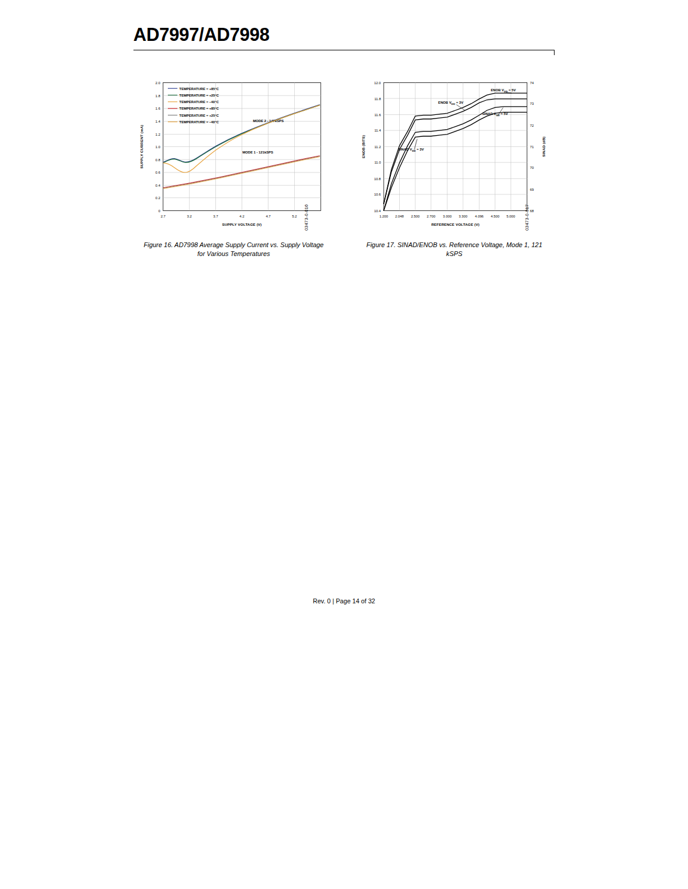AD7997/AD7998
2.0 1.8 1.6 1.4 1.2 1.0 0.8 0.6 0.4 0.2 0 2.7 3.2 3.7 4.2 4.7 5.2 SUPPLY VOLTAGE (V) SUPPLY CURRENT (mA) TEMPERATURE = +85°C TEMPERATURE = +25°C TEMPERATURE = –40°C TEMPERATURE = +85°C TEMPERATURE = +25°C TEMPERATURE = –40°C MODE 2 - 147kSPS MODE 1 - 121kSPS
03473-0-016
Figure 16. AD7998 Average Supply Current vs. Supply Voltage
for Various Temperatures
12.0 11.8 11.6 11.4 11.2 11.0 10.8 10.6 10.4 74 73 72 71 70 69 68 1.200 2.048 2.500 2.700 3.000 3.300 4.096 4.500 5.000 REFERENCE VOLTAGE (V) ENOB (BITS) SINAD (dB) ENOB VDD = 5V ENOB VDD = 3V SINAD VDD = 5V SINAD VDD = 3V
03473-0-017
Figure 17. SINAD/ENOB vs. Reference Voltage, Mode 1, 121 kSPS
Rev. 0 | Page 14 of 32